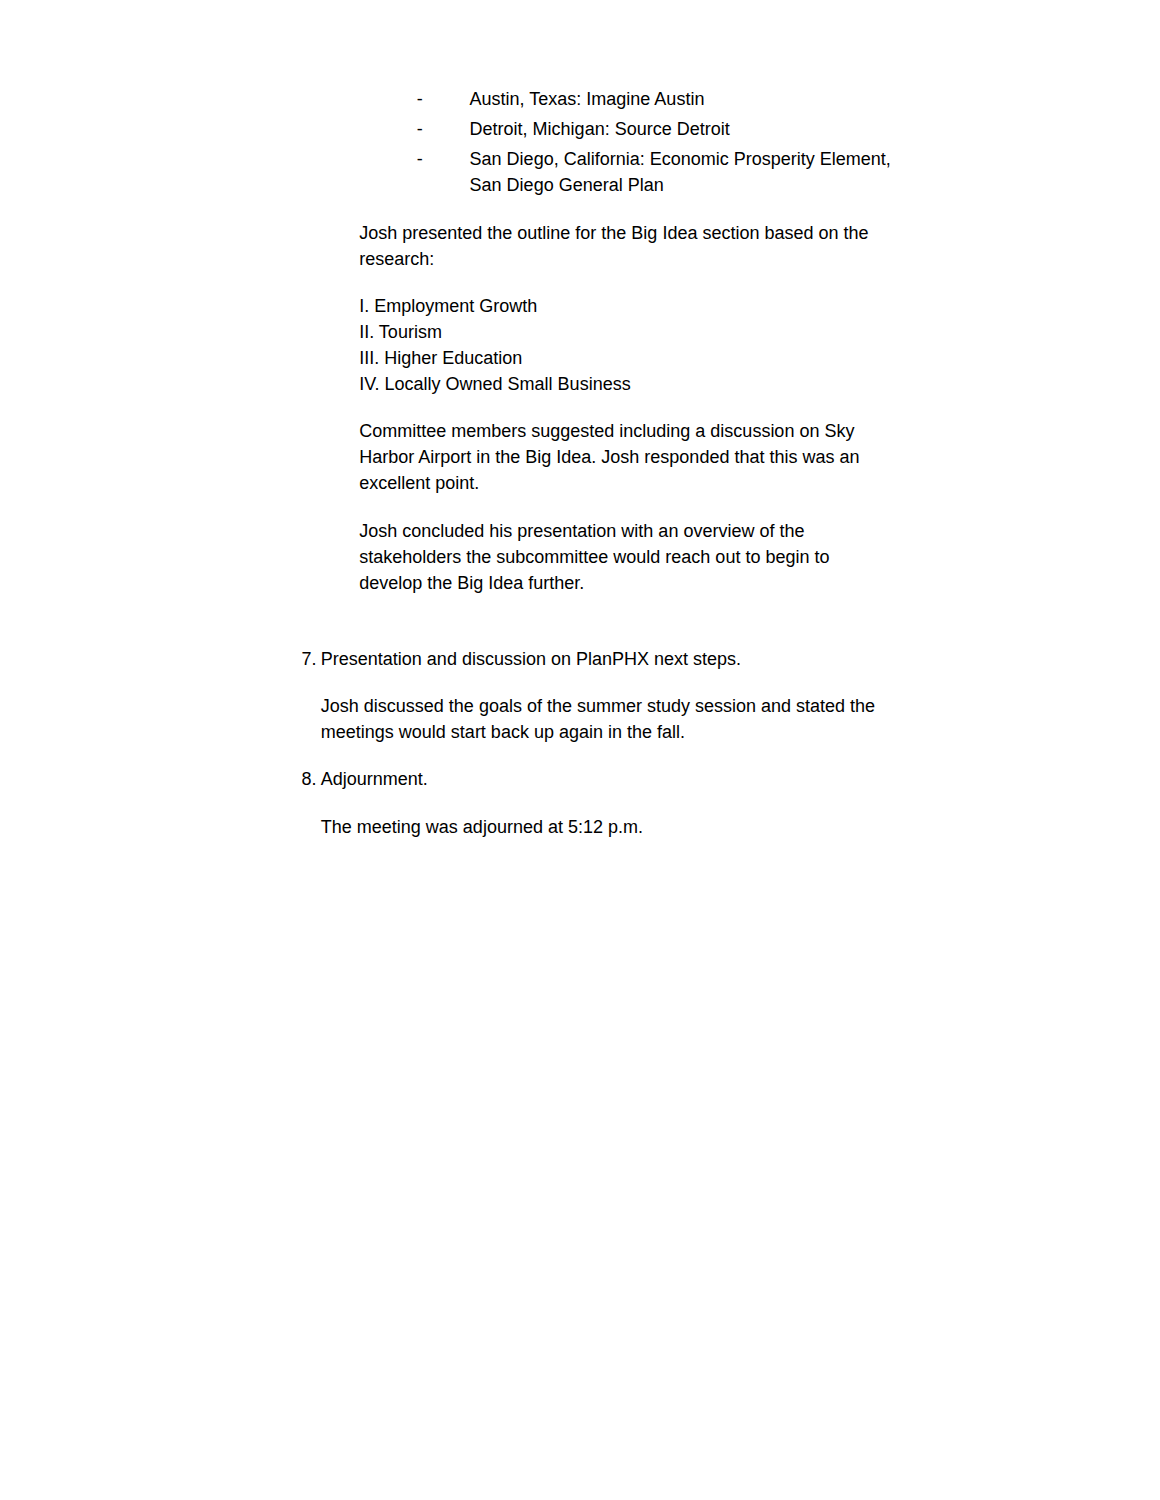Austin, Texas: Imagine Austin
Detroit, Michigan: Source Detroit
San Diego, California: Economic Prosperity Element, San Diego General Plan
Josh presented the outline for the Big Idea section based on the research:
I. Employment Growth
II. Tourism
III. Higher Education
IV. Locally Owned Small Business
Committee members suggested including a discussion on Sky Harbor Airport in the Big Idea. Josh responded that this was an excellent point.
Josh concluded his presentation with an overview of the stakeholders the subcommittee would reach out to begin to develop the Big Idea further.
7.
Presentation and discussion on PlanPHX next steps.
Josh discussed the goals of the summer study session and stated the meetings would start back up again in the fall.
8.
Adjournment.
The meeting was adjourned at 5:12 p.m.